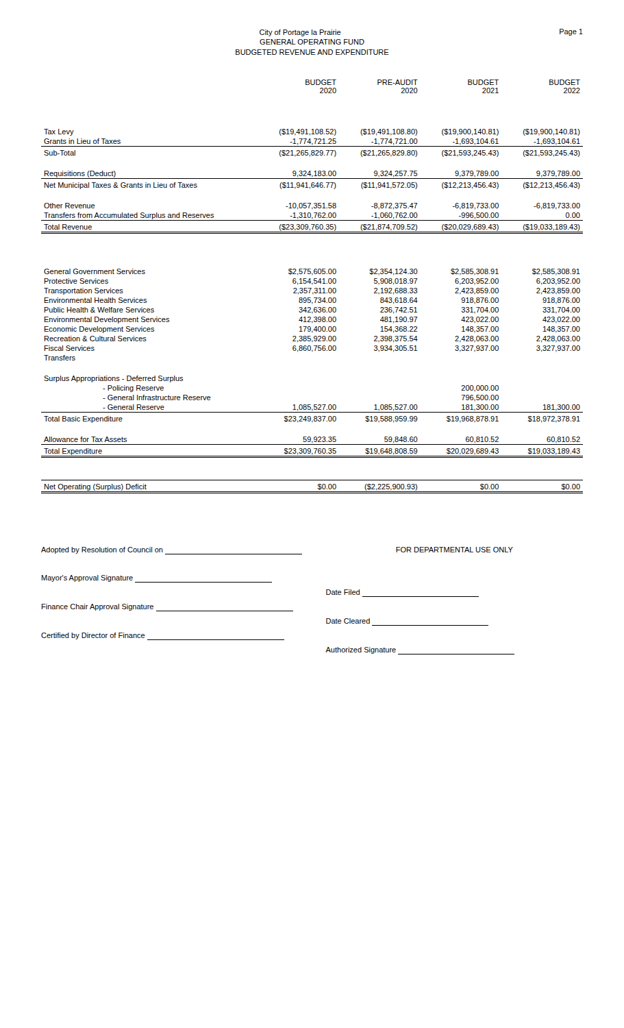Page 1
City of Portage la Prairie
GENERAL OPERATING FUND
BUDGETED REVENUE AND EXPENDITURE
| | BUDGET 2020 | PRE-AUDIT 2020 | BUDGET 2021 | BUDGET 2022 |
| Tax Levy | ($19,491,108.52) | ($19,491,108.80) | ($19,900,140.81) | ($19,900,140.81) |
| Grants in Lieu of Taxes | -1,774,721.25 | -1,774,721.00 | -1,693,104.61 | -1,693,104.61 |
| Sub-Total | ($21,265,829.77) | ($21,265,829.80) | ($21,593,245.43) | ($21,593,245.43) |
| Requisitions (Deduct) | 9,324,183.00 | 9,324,257.75 | 9,379,789.00 | 9,379,789.00 |
| Net Municipal Taxes & Grants in Lieu of Taxes | ($11,941,646.77) | ($11,941,572.05) | ($12,213,456.43) | ($12,213,456.43) |
| Other Revenue | -10,057,351.58 | -8,872,375.47 | -6,819,733.00 | -6,819,733.00 |
| Transfers from Accumulated Surplus and Reserves | -1,310,762.00 | -1,060,762.00 | -996,500.00 | 0.00 |
| Total Revenue | ($23,309,760.35) | ($21,874,709.52) | ($20,029,689.43) | ($19,033,189.43) |
| General Government Services | $2,575,605.00 | $2,354,124.30 | $2,585,308.91 | $2,585,308.91 |
| Protective Services | 6,154,541.00 | 5,908,018.97 | 6,203,952.00 | 6,203,952.00 |
| Transportation Services | 2,357,311.00 | 2,192,688.33 | 2,423,859.00 | 2,423,859.00 |
| Environmental Health Services | 895,734.00 | 843,618.64 | 918,876.00 | 918,876.00 |
| Public Health & Welfare Services | 342,636.00 | 236,742.51 | 331,704.00 | 331,704.00 |
| Environmental Development Services | 412,398.00 | 481,190.97 | 423,022.00 | 423,022.00 |
| Economic Development Services | 179,400.00 | 154,368.22 | 148,357.00 | 148,357.00 |
| Recreation & Cultural Services | 2,385,929.00 | 2,398,375.54 | 2,428,063.00 | 2,428,063.00 |
| Fiscal Services | 6,860,756.00 | 3,934,305.51 | 3,327,937.00 | 3,327,937.00 |
| Transfers | | | | |
| Surplus Appropriations - Deferred Surplus | | | | |
| - Policing Reserve | | | 200,000.00 | |
| - General Infrastructure Reserve | | | 796,500.00 | |
| - General Reserve | 1,085,527.00 | 1,085,527.00 | 181,300.00 | 181,300.00 |
| Total Basic Expenditure | $23,249,837.00 | $19,588,959.99 | $19,968,878.91 | $18,972,378.91 |
| Allowance for Tax Assets | 59,923.35 | 59,848.60 | 60,810.52 | 60,810.52 |
| Total Expenditure | $23,309,760.35 | $19,648,808.59 | $20,029,689.43 | $19,033,189.43 |
| Net Operating (Surplus) Deficit | $0.00 | ($2,225,900.93) | $0.00 | $0.00 |
| Adopted by Resolution of Council on | FOR DEPARTMENTAL USE ONLY |
| Mayor's Approval Signature | |
| | Date Filed |
| Finance Chair Approval Signature | |
| | Date Cleared |
| Certified by Director of Finance | |
| | Authorized Signature |